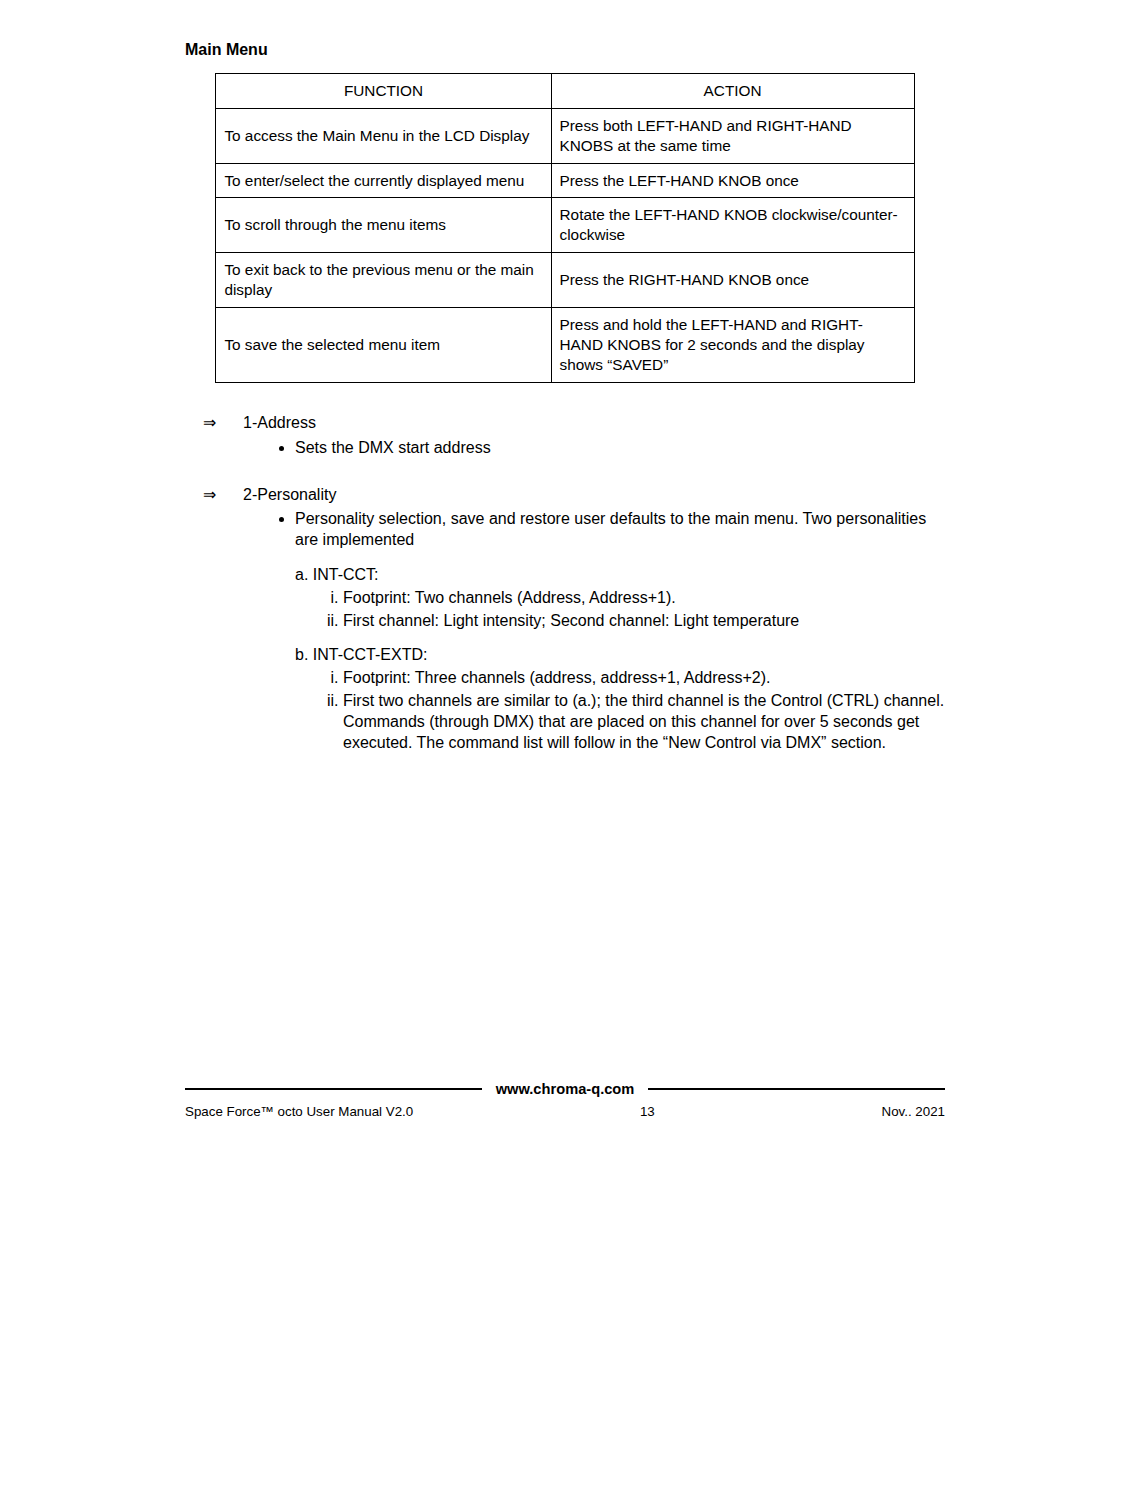Main Menu
| FUNCTION | ACTION |
| --- | --- |
| To access the Main Menu in the LCD Display | Press both LEFT-HAND and RIGHT-HAND KNOBS at the same time |
| To enter/select the currently displayed menu | Press the LEFT-HAND KNOB once |
| To scroll through the menu items | Rotate the LEFT-HAND KNOB clockwise/counter-clockwise |
| To exit back to the previous menu or the main display | Press the RIGHT-HAND KNOB once |
| To save the selected menu item | Press and hold the LEFT-HAND and RIGHT-HAND KNOBS for 2 seconds and the display shows “SAVED” |
⇒ 1-Address
Sets the DMX start address
⇒ 2-Personality
Personality selection, save and restore user defaults to the main menu. Two personalities are implemented
a. INT-CCT:
Footprint: Two channels (Address, Address+1).
First channel: Light intensity; Second channel: Light temperature
b. INT-CCT-EXTD:
Footprint: Three channels (address, address+1, Address+2).
First two channels are similar to (a.); the third channel is the Control (CTRL) channel. Commands (through DMX) that are placed on this channel for over 5 seconds get executed. The command list will follow in the “New Control via DMX” section.
www.chroma-q.com
Space Force™ octo User Manual V2.0
13
Nov.. 2021